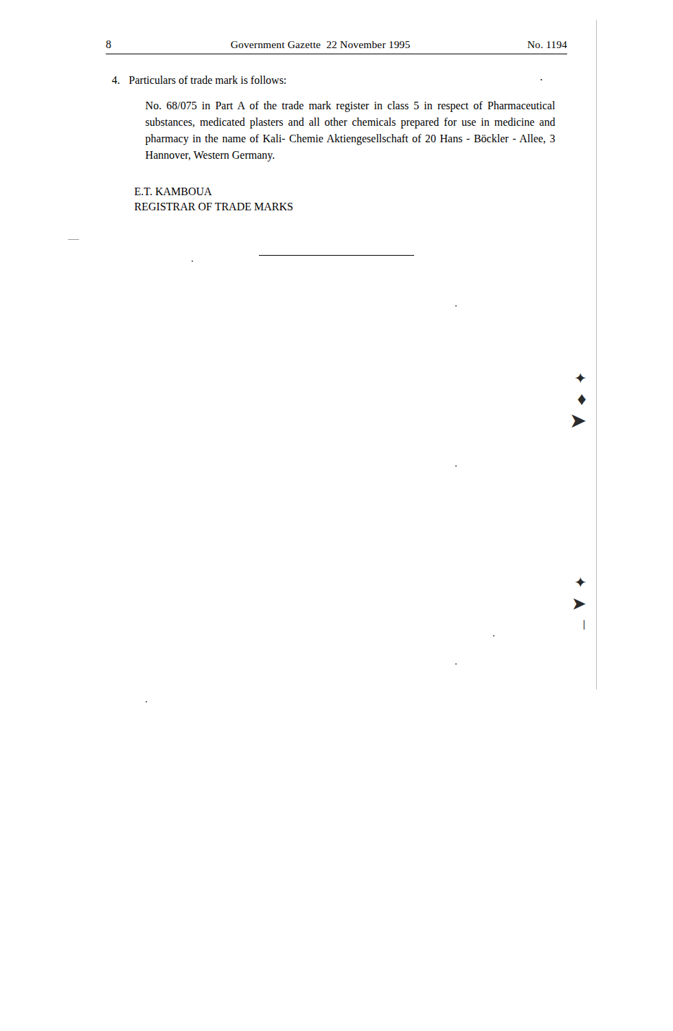8
Government Gazette 22 November 1995
No. 1194
4.
Particulars of trade mark is follows: ·
No. 68/075 in Part A of the trade mark register in class 5 in respect of Pharmaceutical substances, medicated plasters and all other chemicals prepared for use in medicine and pharmacy in the name of Kali- Chemie Aktiengesellschaft of 20 Hans - Böckler - Allee, 3 Hannover, Western Germany.
E.T. KAMBOUA
REGISTRAR OF TRADE MARKS
✦
♦
➤
✦
➤
∣